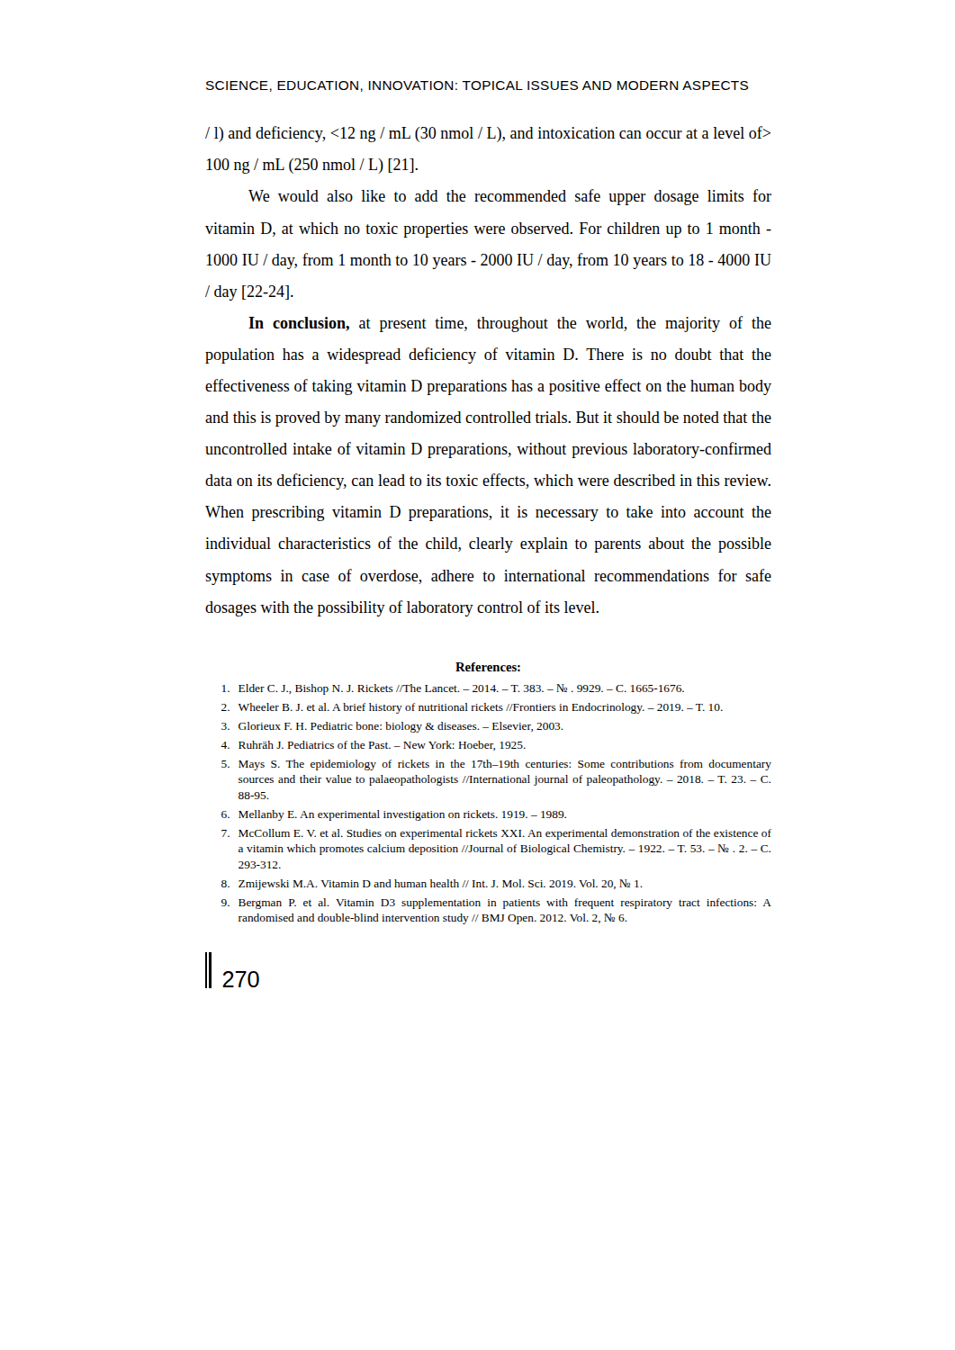SCIENCE, EDUCATION, INNOVATION: TOPICAL ISSUES AND MODERN ASPECTS
/ l) and deficiency, <12 ng / mL (30 nmol / L), and intoxication can occur at a level of> 100 ng / mL (250 nmol / L) [21].
We would also like to add the recommended safe upper dosage limits for vitamin D, at which no toxic properties were observed. For children up to 1 month - 1000 IU / day, from 1 month to 10 years - 2000 IU / day, from 10 years to 18 - 4000 IU / day [22-24].
In conclusion, at present time, throughout the world, the majority of the population has a widespread deficiency of vitamin D. There is no doubt that the effectiveness of taking vitamin D preparations has a positive effect on the human body and this is proved by many randomized controlled trials. But it should be noted that the uncontrolled intake of vitamin D preparations, without previous laboratory-confirmed data on its deficiency, can lead to its toxic effects, which were described in this review. When prescribing vitamin D preparations, it is necessary to take into account the individual characteristics of the child, clearly explain to parents about the possible symptoms in case of overdose, adhere to international recommendations for safe dosages with the possibility of laboratory control of its level.
References:
Elder C. J., Bishop N. J. Rickets //The Lancet. – 2014. – T. 383. – № . 9929. – C. 1665-1676.
Wheeler B. J. et al. A brief history of nutritional rickets //Frontiers in Endocrinology. – 2019. – T. 10.
Glorieux F. H. Pediatric bone: biology & diseases. – Elsevier, 2003.
Ruhräh J. Pediatrics of the Past. – New York: Hoeber, 1925.
Mays S. The epidemiology of rickets in the 17th–19th centuries: Some contributions from documentary sources and their value to palaeopathologists //International journal of paleopathology. – 2018. – T. 23. – C. 88-95.
Mellanby E. An experimental investigation on rickets. 1919. – 1989.
McCollum E. V. et al. Studies on experimental rickets XXI. An experimental demonstration of the existence of a vitamin which promotes calcium deposition //Journal of Biological Chemistry. – 1922. – T. 53. – № . 2. – C. 293-312.
Zmijewski M.A. Vitamin D and human health // Int. J. Mol. Sci. 2019. Vol. 20, № 1.
Bergman P. et al. Vitamin D3 supplementation in patients with frequent respiratory tract infections: A randomised and double-blind intervention study // BMJ Open. 2012. Vol. 2, № 6.
270